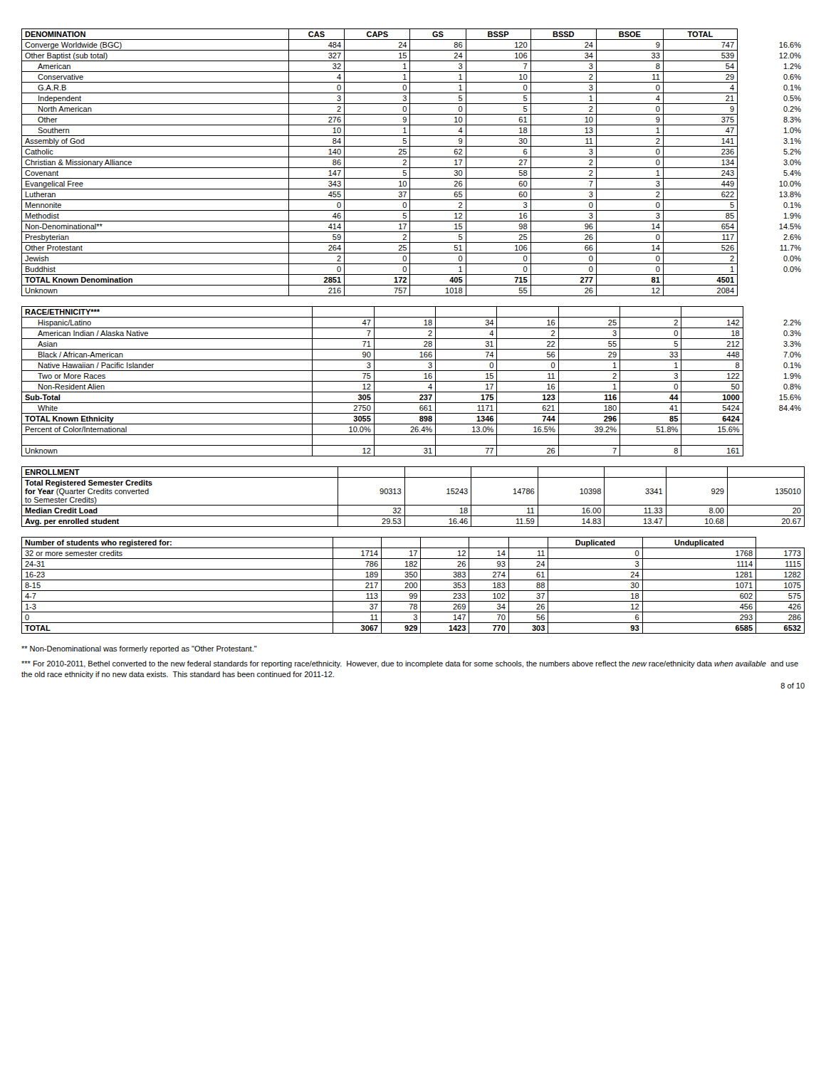| DENOMINATION | CAS | CAPS | GS | BSSP | BSSD | BSOE | TOTAL | |
| --- | --- | --- | --- | --- | --- | --- | --- | --- |
| Converge Worldwide (BGC) | 484 | 24 | 86 | 120 | 24 | 9 | 747 | 16.6% |
| Other Baptist (sub total) | 327 | 15 | 24 | 106 | 34 | 33 | 539 | 12.0% |
| American | 32 | 1 | 3 | 7 | 3 | 8 | 54 | 1.2% |
| Conservative | 4 | 1 | 1 | 10 | 2 | 11 | 29 | 0.6% |
| G.A.R.B | 0 | 0 | 1 | 0 | 3 | 0 | 4 | 0.1% |
| Independent | 3 | 3 | 5 | 5 | 1 | 4 | 21 | 0.5% |
| North American | 2 | 0 | 0 | 5 | 2 | 0 | 9 | 0.2% |
| Other | 276 | 9 | 10 | 61 | 10 | 9 | 375 | 8.3% |
| Southern | 10 | 1 | 4 | 18 | 13 | 1 | 47 | 1.0% |
| Assembly of God | 84 | 5 | 9 | 30 | 11 | 2 | 141 | 3.1% |
| Catholic | 140 | 25 | 62 | 6 | 3 | 0 | 236 | 5.2% |
| Christian & Missionary Alliance | 86 | 2 | 17 | 27 | 2 | 0 | 134 | 3.0% |
| Covenant | 147 | 5 | 30 | 58 | 2 | 1 | 243 | 5.4% |
| Evangelical Free | 343 | 10 | 26 | 60 | 7 | 3 | 449 | 10.0% |
| Lutheran | 455 | 37 | 65 | 60 | 3 | 2 | 622 | 13.8% |
| Mennonite | 0 | 0 | 2 | 3 | 0 | 0 | 5 | 0.1% |
| Methodist | 46 | 5 | 12 | 16 | 3 | 3 | 85 | 1.9% |
| Non-Denominational** | 414 | 17 | 15 | 98 | 96 | 14 | 654 | 14.5% |
| Presbyterian | 59 | 2 | 5 | 25 | 26 | 0 | 117 | 2.6% |
| Other Protestant | 264 | 25 | 51 | 106 | 66 | 14 | 526 | 11.7% |
| Jewish | 2 | 0 | 0 | 0 | 0 | 0 | 2 | 0.0% |
| Buddhist | 0 | 0 | 1 | 0 | 0 | 0 | 1 | 0.0% |
| TOTAL Known Denomination | 2851 | 172 | 405 | 715 | 277 | 81 | 4501 | |
| Unknown | 216 | 757 | 1018 | 55 | 26 | 12 | 2084 | |
| RACE/ETHNICITY*** | | | | | | | | |
| Hispanic/Latino | 47 | 18 | 34 | 16 | 25 | 2 | 142 | 2.2% |
| American Indian / Alaska Native | 7 | 2 | 4 | 2 | 3 | 0 | 18 | 0.3% |
| Asian | 71 | 28 | 31 | 22 | 55 | 5 | 212 | 3.3% |
| Black / African-American | 90 | 166 | 74 | 56 | 29 | 33 | 448 | 7.0% |
| Native Hawaiian / Pacific Islander | 3 | 3 | 0 | 0 | 1 | 1 | 8 | 0.1% |
| Two or More Races | 75 | 16 | 15 | 11 | 2 | 3 | 122 | 1.9% |
| Non-Resident Alien | 12 | 4 | 17 | 16 | 1 | 0 | 50 | 0.8% |
| Sub-Total | 305 | 237 | 175 | 123 | 116 | 44 | 1000 | 15.6% |
| White | 2750 | 661 | 1171 | 621 | 180 | 41 | 5424 | 84.4% |
| TOTAL Known Ethnicity | 3055 | 898 | 1346 | 744 | 296 | 85 | 6424 | |
| Percent of Color/International | 10.0% | 26.4% | 13.0% | 16.5% | 39.2% | 51.8% | 15.6% | |
| Unknown | 12 | 31 | 77 | 26 | 7 | 8 | 161 | |
| ENROLLMENT | | | | | | | |
| Total Registered Semester Credits for Year (Quarter Credits converted to Semester Credits) | 90313 | 15243 | 14786 | 10398 | 3341 | 929 | 135010 |
| Median Credit Load | 32 | 18 | 11 | 16.00 | 11.33 | 8.00 | 20 |
| Avg. per enrolled student | 29.53 | 16.46 | 11.59 | 14.83 | 13.47 | 10.68 | 20.67 |
| Number of students who registered for: | | | | | | Duplicated | Unduplicated |
| 32 or more semester credits | 1714 | 17 | 12 | 14 | 11 | 0 | 1768 | 1773 |
| 24-31 | 786 | 182 | 26 | 93 | 24 | 3 | 1114 | 1115 |
| 16-23 | 189 | 350 | 383 | 274 | 61 | 24 | 1281 | 1282 |
| 8-15 | 217 | 200 | 353 | 183 | 88 | 30 | 1071 | 1075 |
| 4-7 | 113 | 99 | 233 | 102 | 37 | 18 | 602 | 575 |
| 1-3 | 37 | 78 | 269 | 34 | 26 | 12 | 456 | 426 |
| 0 | 11 | 3 | 147 | 70 | 56 | 6 | 293 | 286 |
| TOTAL | 3067 | 929 | 1423 | 770 | 303 | 93 | 6585 | 6532 |
** Non-Denominational was formerly reported as "Other Protestant."
*** For 2010-2011, Bethel converted to the new federal standards for reporting race/ethnicity. However, due to incomplete data for some schools, the numbers above reflect the new race/ethnicity data when available and use the old race ethnicity if no new data exists. This standard has been continued for 2011-12.
8 of 10